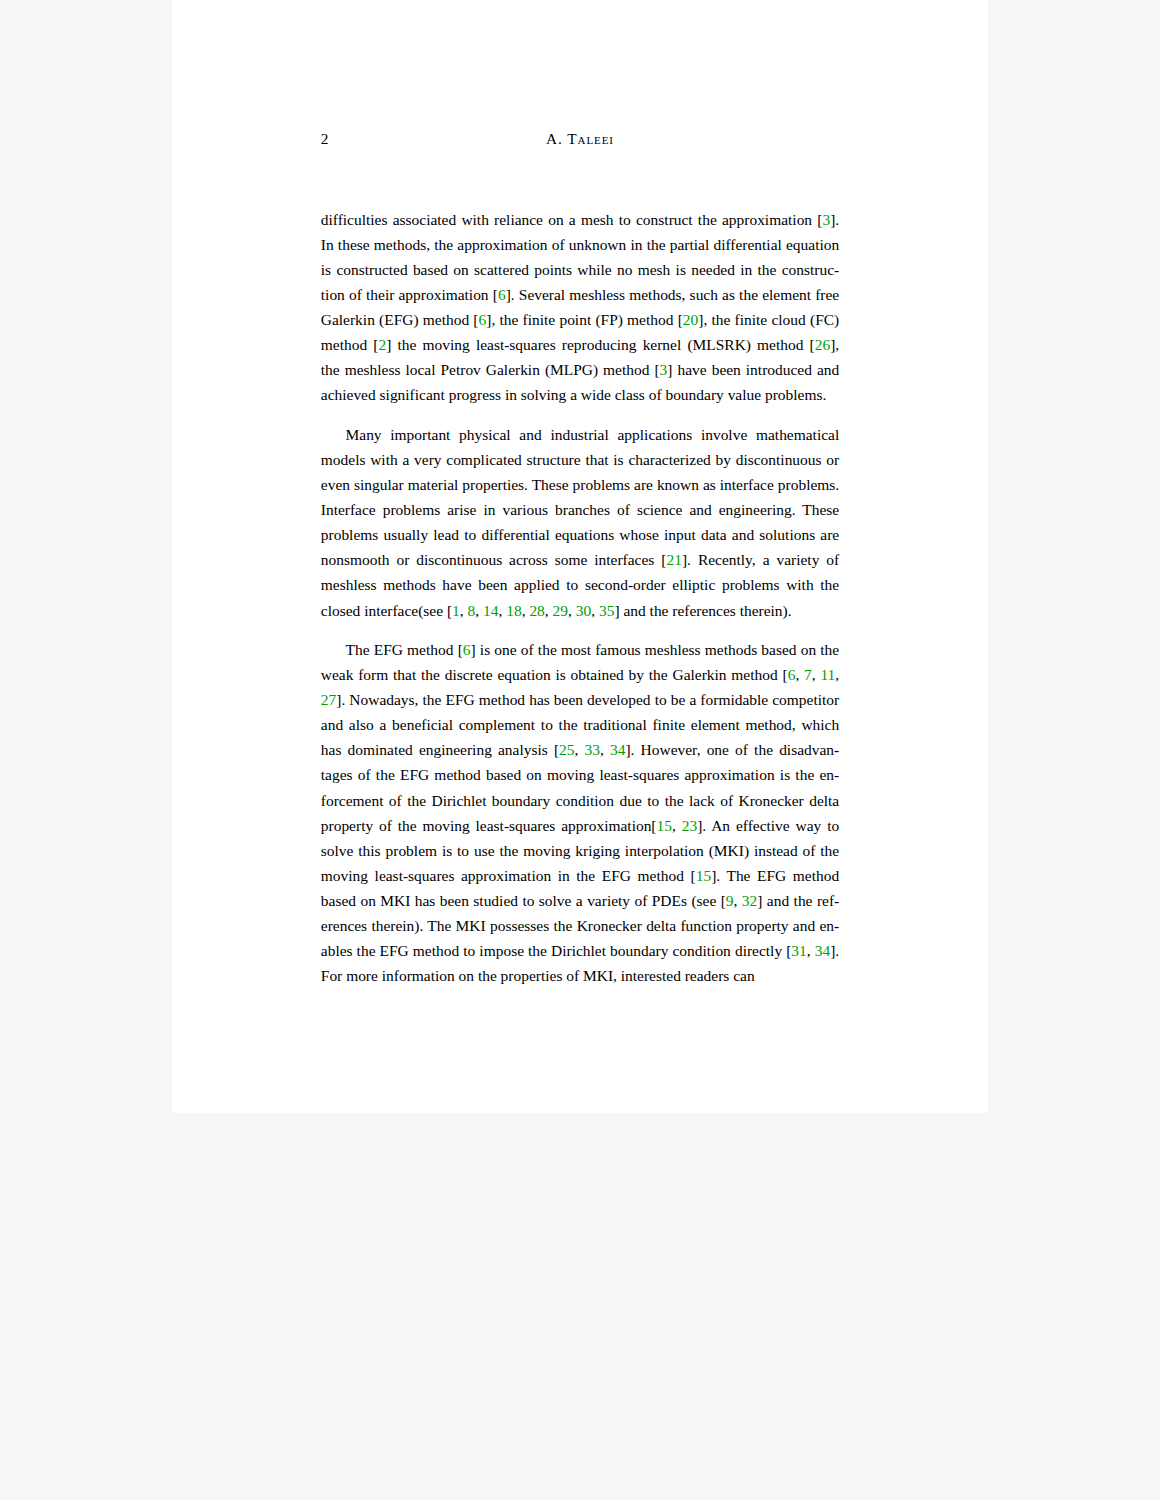2 A. Taleei
difficulties associated with reliance on a mesh to construct the approximation [3]. In these methods, the approximation of unknown in the partial differential equation is constructed based on scattered points while no mesh is needed in the construction of their approximation [6]. Several meshless methods, such as the element free Galerkin (EFG) method [6], the finite point (FP) method [20], the finite cloud (FC) method [2] the moving least-squares reproducing kernel (MLSRK) method [26], the meshless local Petrov Galerkin (MLPG) method [3] have been introduced and achieved significant progress in solving a wide class of boundary value problems.
Many important physical and industrial applications involve mathematical models with a very complicated structure that is characterized by discontinuous or even singular material properties. These problems are known as interface problems. Interface problems arise in various branches of science and engineering. These problems usually lead to differential equations whose input data and solutions are nonsmooth or discontinuous across some interfaces [21]. Recently, a variety of meshless methods have been applied to second-order elliptic problems with the closed interface(see [1, 8, 14, 18, 28, 29, 30, 35] and the references therein).
The EFG method [6] is one of the most famous meshless methods based on the weak form that the discrete equation is obtained by the Galerkin method [6, 7, 11, 27]. Nowadays, the EFG method has been developed to be a formidable competitor and also a beneficial complement to the traditional finite element method, which has dominated engineering analysis [25, 33, 34]. However, one of the disadvantages of the EFG method based on moving least-squares approximation is the enforcement of the Dirichlet boundary condition due to the lack of Kronecker delta property of the moving least-squares approximation[15, 23]. An effective way to solve this problem is to use the moving kriging interpolation (MKI) instead of the moving least-squares approximation in the EFG method [15]. The EFG method based on MKI has been studied to solve a variety of PDEs (see [9, 32] and the references therein). The MKI possesses the Kronecker delta function property and enables the EFG method to impose the Dirichlet boundary condition directly [31, 34]. For more information on the properties of MKI, interested readers can